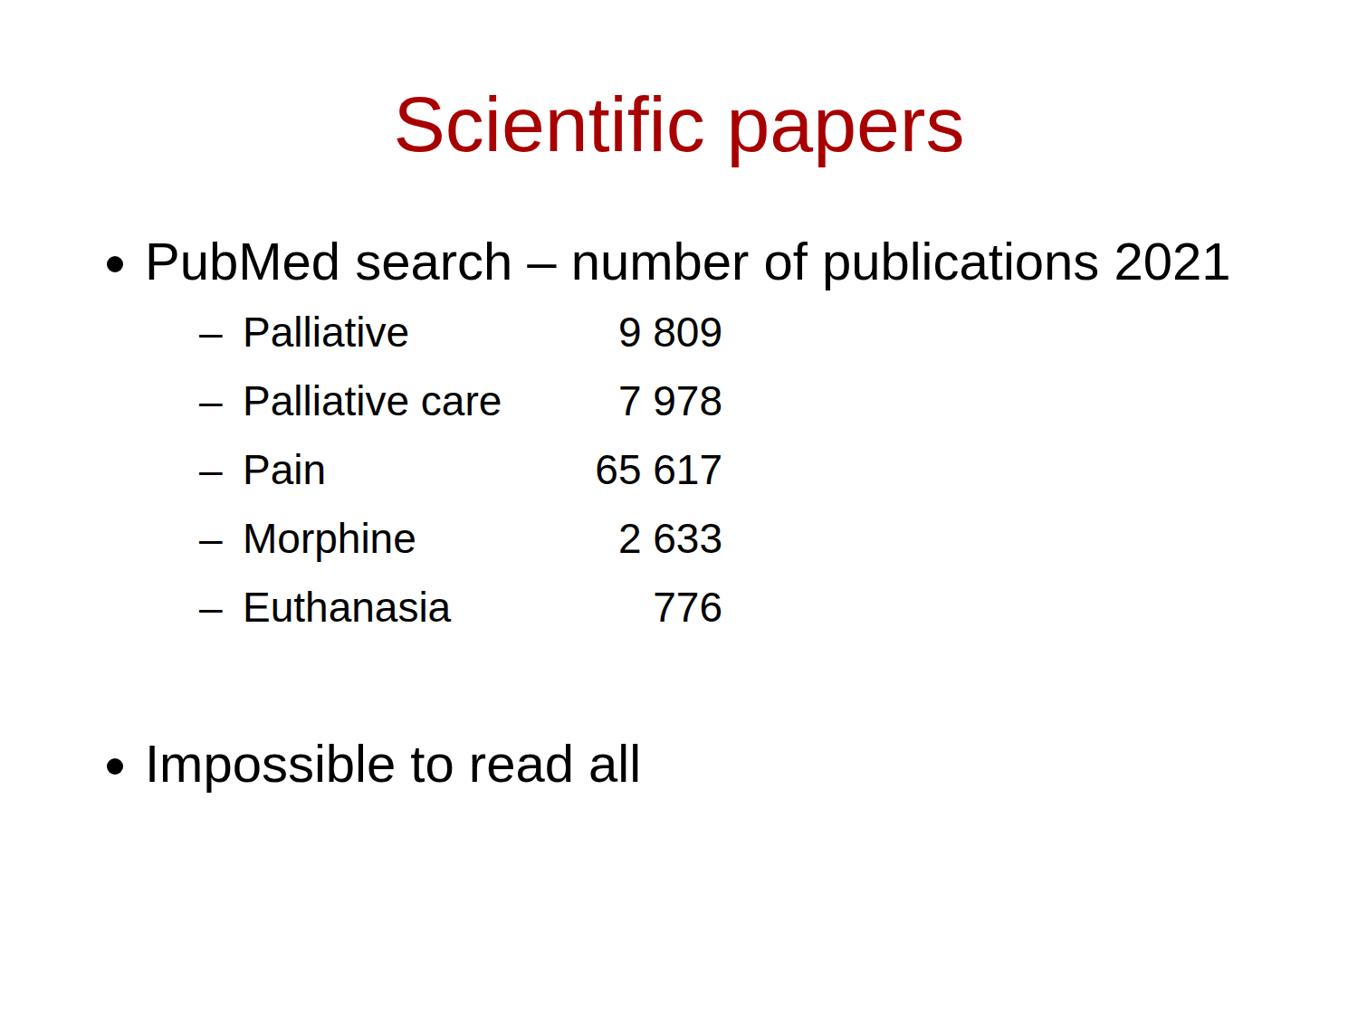Scientific papers
PubMed search – number of publications 2021
Palliative 9 809
Palliative care 7 978
Pain 65 617
Morphine 2 633
Euthanasia 776
Impossible to read all